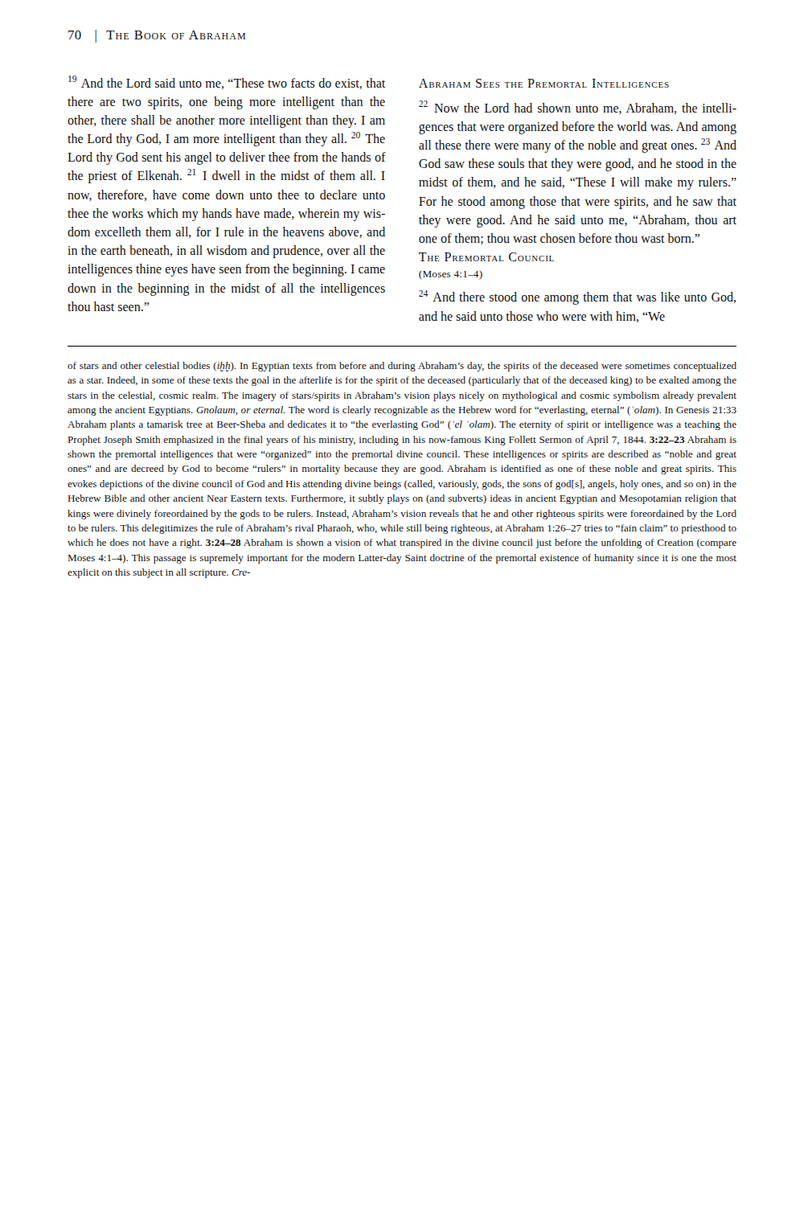70 | The Book of Abraham
19 And the Lord said unto me, “These two facts do exist, that there are two spirits, one being more intelligent than the other, there shall be another more intelligent than they. I am the Lord thy God, I am more intelligent than they all. 20 The Lord thy God sent his angel to deliver thee from the hands of the priest of Elkenah. 21 I dwell in the midst of them all. I now, therefore, have come down unto thee to declare unto thee the works which my hands have made, wherein my wisdom excelleth them all, for I rule in the heavens above, and in the earth beneath, in all wisdom and prudence, over all the intelligences thine eyes have seen from the beginning. I came down in the beginning in the midst of all the intelligences thou hast seen.”
Abraham Sees the Premortal Intelligences
22 Now the Lord had shown unto me, Abraham, the intelligences that were organized before the world was. And among all these there were many of the noble and great ones. 23 And God saw these souls that they were good, and he stood in the midst of them, and he said, “These I will make my rulers.” For he stood among those that were spirits, and he saw that they were good. And he said unto me, “Abraham, thou art one of them; thou wast chosen before thou wast born.”
The Premortal Council (Moses 4:1–4)
24 And there stood one among them that was like unto God, and he said unto those who were with him, “We
of stars and other celestial bodies (iḫḫ). In Egyptian texts from before and during Abraham’s day, the spirits of the deceased were sometimes conceptualized as a star. Indeed, in some of these texts the goal in the afterlife is for the spirit of the deceased (particularly that of the deceased king) to be exalted among the stars in the celestial, cosmic realm. The imagery of stars/spirits in Abraham’s vision plays nicely on mythological and cosmic symbolism already prevalent among the ancient Egyptians. Gnolaum, or eternal. The word is clearly recognizable as the Hebrew word for “everlasting, eternal” (ʿolam). In Genesis 21:33 Abraham plants a tamarisk tree at Beer-Sheba and dedicates it to “the everlasting God” (ʾel ʿolam). The eternity of spirit or intelligence was a teaching the Prophet Joseph Smith emphasized in the final years of his ministry, including in his now-famous King Follett Sermon of April 7, 1844. 3:22–23 Abraham is shown the premortal intelligences that were “organized” into the premortal divine council. These intelligences or spirits are described as “noble and great ones” and are decreed by God to become “rulers” in mortality because they are good. Abraham is identified as one of these noble and great spirits. This evokes depictions of the divine council of God and His attending divine beings (called, variously, gods, the sons of god[s], angels, holy ones, and so on) in the Hebrew Bible and other ancient Near Eastern texts. Furthermore, it subtly plays on (and subverts) ideas in ancient Egyptian and Mesopotamian religion that kings were divinely foreordained by the gods to be rulers. Instead, Abraham’s vision reveals that he and other righteous spirits were foreordained by the Lord to be rulers. This delegitimizes the rule of Abraham’s rival Pharaoh, who, while still being righteous, at Abraham 1:26–27 tries to “fain claim” to priesthood to which he does not have a right. 3:24–28 Abraham is shown a vision of what transpired in the divine council just before the unfolding of Creation (compare Moses 4:1–4). This passage is supremely important for the modern Latter-day Saint doctrine of the premortal existence of humanity since it is one the most explicit on this subject in all scripture. Cre-